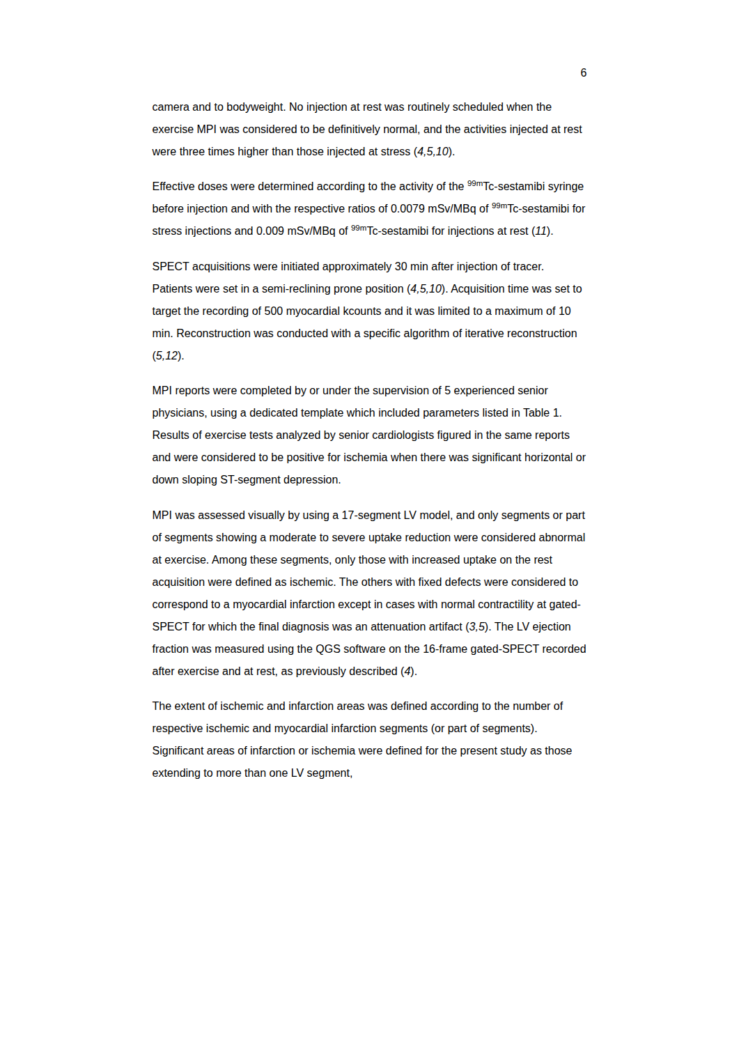6
camera and to bodyweight. No injection at rest was routinely scheduled when the exercise MPI was considered to be definitively normal, and the activities injected at rest were three times higher than those injected at stress (4,5,10).
Effective doses were determined according to the activity of the 99mTc-sestamibi syringe before injection and with the respective ratios of 0.0079 mSv/MBq of 99mTc-sestamibi for stress injections and 0.009 mSv/MBq of 99mTc-sestamibi for injections at rest (11).
SPECT acquisitions were initiated approximately 30 min after injection of tracer. Patients were set in a semi-reclining prone position (4,5,10). Acquisition time was set to target the recording of 500 myocardial kcounts and it was limited to a maximum of 10 min. Reconstruction was conducted with a specific algorithm of iterative reconstruction (5,12).
MPI reports were completed by or under the supervision of 5 experienced senior physicians, using a dedicated template which included parameters listed in Table 1. Results of exercise tests analyzed by senior cardiologists figured in the same reports and were considered to be positive for ischemia when there was significant horizontal or down sloping ST-segment depression.
MPI was assessed visually by using a 17-segment LV model, and only segments or part of segments showing a moderate to severe uptake reduction were considered abnormal at exercise. Among these segments, only those with increased uptake on the rest acquisition were defined as ischemic. The others with fixed defects were considered to correspond to a myocardial infarction except in cases with normal contractility at gated-SPECT for which the final diagnosis was an attenuation artifact (3,5). The LV ejection fraction was measured using the QGS software on the 16-frame gated-SPECT recorded after exercise and at rest, as previously described (4).
The extent of ischemic and infarction areas was defined according to the number of respective ischemic and myocardial infarction segments (or part of segments). Significant areas of infarction or ischemia were defined for the present study as those extending to more than one LV segment,